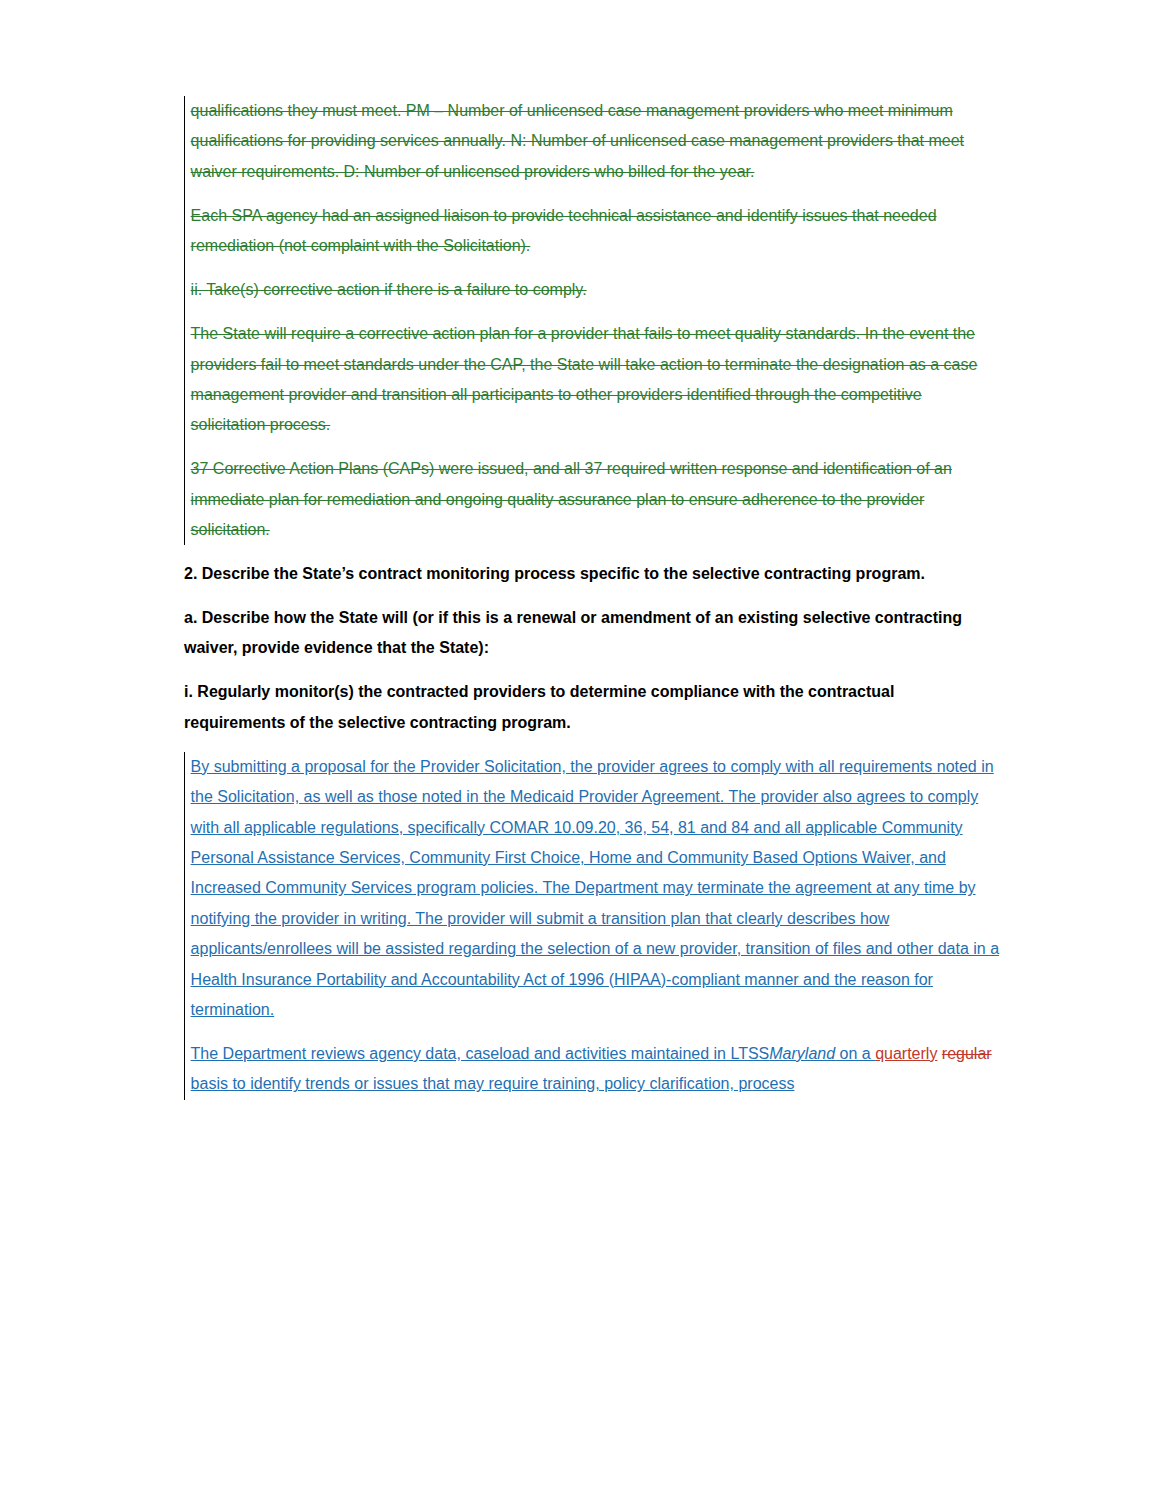qualifications they must meet. PM – Number of unlicensed case management providers who meet minimum qualifications for providing services annually. N: Number of unlicensed case management providers that meet waiver requirements. D: Number of unlicensed providers who billed for the year.
Each SPA agency had an assigned liaison to provide technical assistance and identify issues that needed remediation (not complaint with the Solicitation).
ii. Take(s) corrective action if there is a failure to comply.
The State will require a corrective action plan for a provider that fails to meet quality standards. In the event the providers fail to meet standards under the CAP, the State will take action to terminate the designation as a case management provider and transition all participants to other providers identified through the competitive solicitation process.
37 Corrective Action Plans (CAPs) were issued, and all 37 required written response and identification of an immediate plan for remediation and ongoing quality assurance plan to ensure adherence to the provider solicitation.
2. Describe the State’s contract monitoring process specific to the selective contracting program.
a. Describe how the State will (or if this is a renewal or amendment of an existing selective contracting waiver, provide evidence that the State):
i. Regularly monitor(s) the contracted providers to determine compliance with the contractual requirements of the selective contracting program.
By submitting a proposal for the Provider Solicitation, the provider agrees to comply with all requirements noted in the Solicitation, as well as those noted in the Medicaid Provider Agreement. The provider also agrees to comply with all applicable regulations, specifically COMAR 10.09.20, 36, 54, 81 and 84 and all applicable Community Personal Assistance Services, Community First Choice, Home and Community Based Options Waiver, and Increased Community Services program policies. The Department may terminate the agreement at any time by notifying the provider in writing. The provider will submit a transition plan that clearly describes how applicants/enrollees will be assisted regarding the selection of a new provider, transition of files and other data in a Health Insurance Portability and Accountability Act of 1996 (HIPAA)-compliant manner and the reason for termination.
The Department reviews agency data, caseload and activities maintained in LTSSMaryland on a quarterly regular basis to identify trends or issues that may require training, policy clarification, process